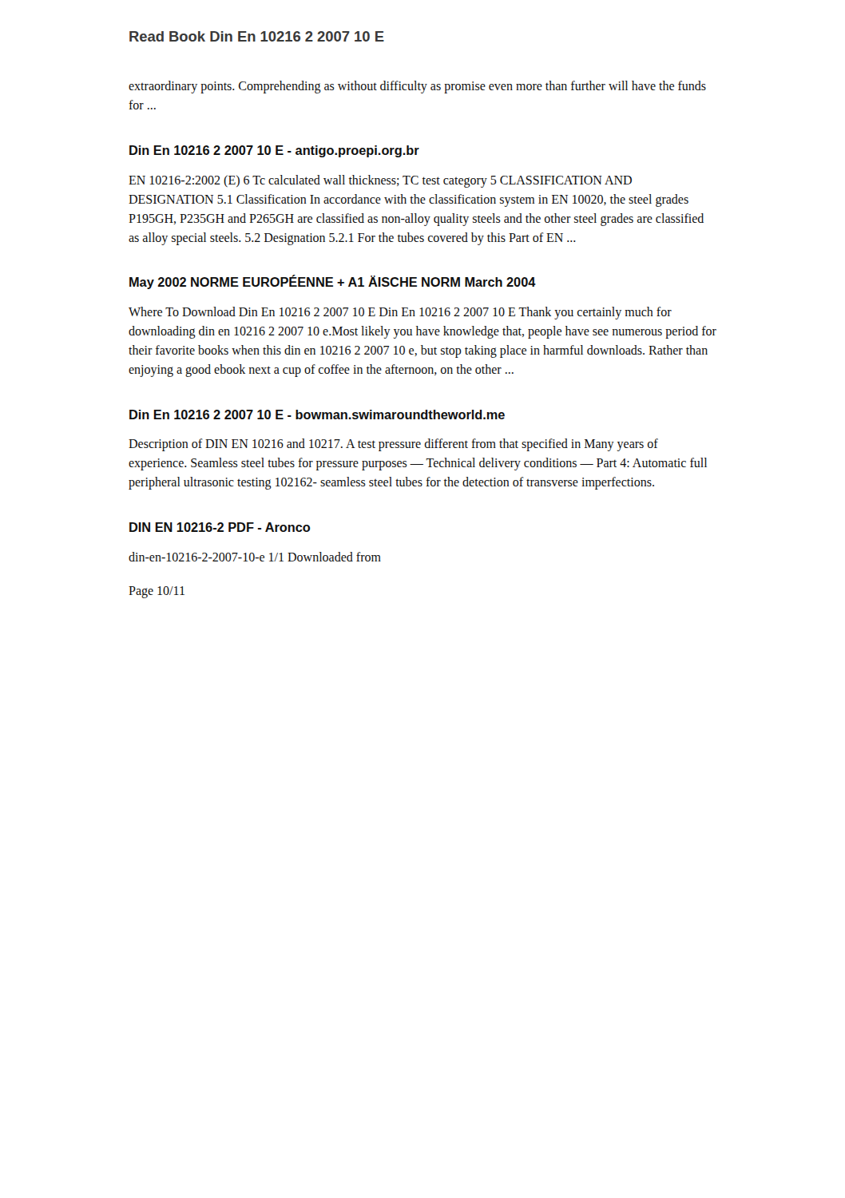Read Book Din En 10216 2 2007 10 E
extraordinary points. Comprehending as without difficulty as promise even more than further will have the funds for ...
Din En 10216 2 2007 10 E - antigo.proepi.org.br
EN 10216-2:2002 (E) 6 Tc calculated wall thickness; TC test category 5 CLASSIFICATION AND DESIGNATION 5.1 Classification In accordance with the classification system in EN 10020, the steel grades P195GH, P235GH and P265GH are classified as non-alloy quality steels and the other steel grades are classified as alloy special steels. 5.2 Designation 5.2.1 For the tubes covered by this Part of EN ...
May 2002 NORME EUROPÉENNE + A1 ÄISCHE NORM March 2004
Where To Download Din En 10216 2 2007 10 E Din En 10216 2 2007 10 E Thank you certainly much for downloading din en 10216 2 2007 10 e.Most likely you have knowledge that, people have see numerous period for their favorite books when this din en 10216 2 2007 10 e, but stop taking place in harmful downloads. Rather than enjoying a good ebook next a cup of coffee in the afternoon, on the other ...
Din En 10216 2 2007 10 E - bowman.swimaroundtheworld.me
Description of DIN EN 10216 and 10217. A test pressure different from that specified in Many years of experience. Seamless steel tubes for pressure purposes — Technical delivery conditions — Part 4: Automatic full peripheral ultrasonic testing 102162- seamless steel tubes for the detection of transverse imperfections.
DIN EN 10216-2 PDF - Aronco
din-en-10216-2-2007-10-e 1/1 Downloaded from
Page 10/11